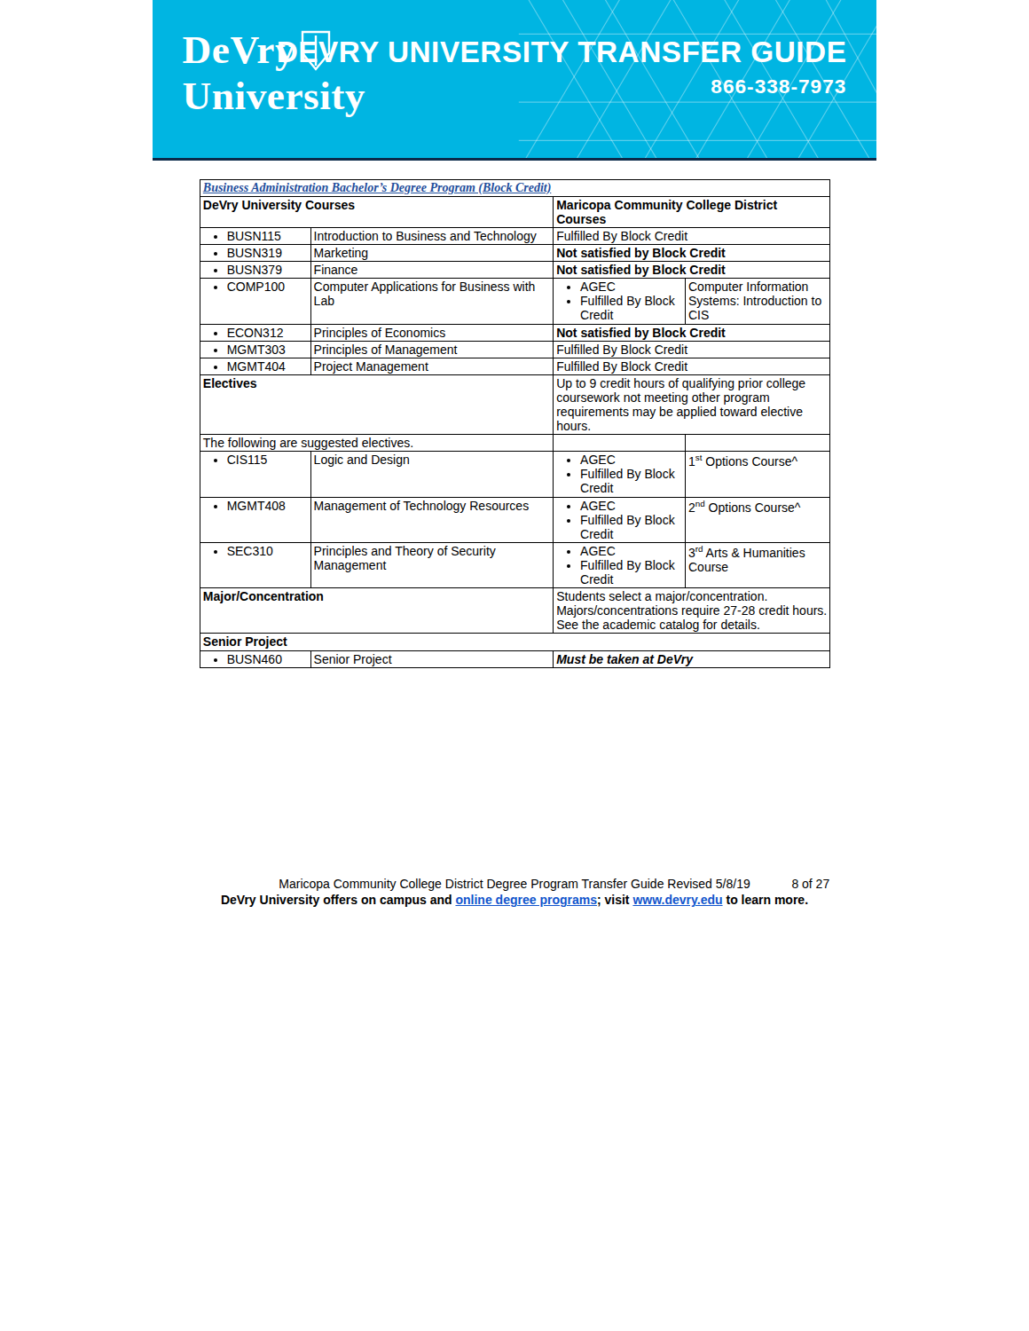DeVry
University
DEVRY UNIVERSITY TRANSFER GUIDE
866-338-7973
| Business Administration Bachelor’s Degree Program (Block Credit) |
| DeVry University Courses | Maricopa Community College District Courses |
| BUSN115 | Introduction to Business and Technology | Fulfilled By Block Credit |
| BUSN319 | Marketing | Not satisfied by Block Credit |
| BUSN379 | Finance | Not satisfied by Block Credit |
| COMP100 | Computer Applications for Business with Lab | AGEC Fulfilled By Block Credit | Computer Information Systems: Introduction to CIS |
| ECON312 | Principles of Economics | Not satisfied by Block Credit |
| MGMT303 | Principles of Management | Fulfilled By Block Credit |
| MGMT404 | Project Management | Fulfilled By Block Credit |
| Electives | Up to 9 credit hours of qualifying prior college coursework not meeting other program requirements may be applied toward elective hours. |
| The following are suggested electives. | | |
| CIS115 | Logic and Design | AGEC Fulfilled By Block Credit | 1 st Options Course^ |
| MGMT408 | Management of Technology Resources | AGEC Fulfilled By Block Credit | 2 nd Options Course^ |
| SEC310 | Principles and Theory of Security Management | AGEC Fulfilled By Block Credit | 3 rd Arts & Humanities Course |
| Major/Concentration | Students select a major/concentration. Majors/concentrations require 27-28 credit hours. See the academic catalog for details. |
| Senior Project |
| BUSN460 | Senior Project | Must be taken at DeVry |
Maricopa Community College District Degree Program Transfer Guide Revised 5/8/19 8 of 27
DeVry University offers on campus and online degree programs; visit www.devry.edu to learn more.